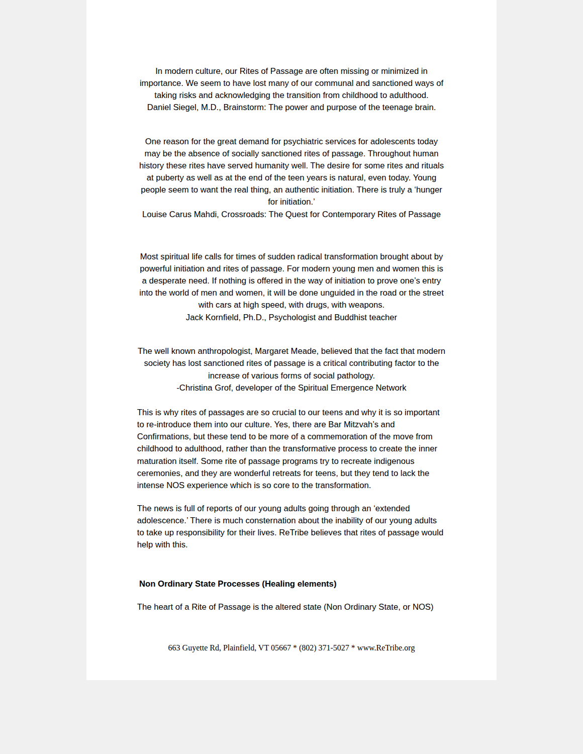In modern culture, our Rites of Passage are often missing or minimized in importance. We seem to have lost many of our communal and sanctioned ways of taking risks and acknowledging the transition from childhood to adulthood.
Daniel Siegel, M.D., Brainstorm: The power and purpose of the teenage brain.
One reason for the great demand for psychiatric services for adolescents today may be the absence of socially sanctioned rites of passage. Throughout human history these rites have served humanity well. The desire for some rites and rituals at puberty as well as at the end of the teen years is natural, even today. Young people seem to want the real thing, an authentic initiation. There is truly a ‘hunger for initiation.’
Louise Carus Mahdi, Crossroads: The Quest for Contemporary Rites of Passage
Most spiritual life calls for times of sudden radical transformation brought about by powerful initiation and rites of passage. For modern young men and women this is a desperate need. If nothing is offered in the way of initiation to prove one’s entry into the world of men and women, it will be done unguided in the road or the street with cars at high speed, with drugs, with weapons.
Jack Kornfield, Ph.D., Psychologist and Buddhist teacher
The well known anthropologist, Margaret Meade, believed that the fact that modern society has lost sanctioned rites of passage is a critical contributing factor to the increase of various forms of social pathology.
-Christina Grof, developer of the Spiritual Emergence Network
This is why rites of passages are so crucial to our teens and why it is so important to re-introduce them into our culture. Yes, there are Bar Mitzvah’s and Confirmations, but these tend to be more of a commemoration of the move from childhood to adulthood, rather than the transformative process to create the inner maturation itself. Some rite of passage programs try to recreate indigenous ceremonies, and they are wonderful retreats for teens, but they tend to lack the intense NOS experience which is so core to the transformation.
The news is full of reports of our young adults going through an ‘extended adolescence.’ There is much consternation about the inability of our young adults to take up responsibility for their lives. ReTribe believes that rites of passage would help with this.
Non Ordinary State Processes (Healing elements)
The heart of a Rite of Passage is the altered state (Non Ordinary State, or NOS)
663 Guyette Rd, Plainfield, VT 05667 * (802) 371-5027 * www.ReTribe.org